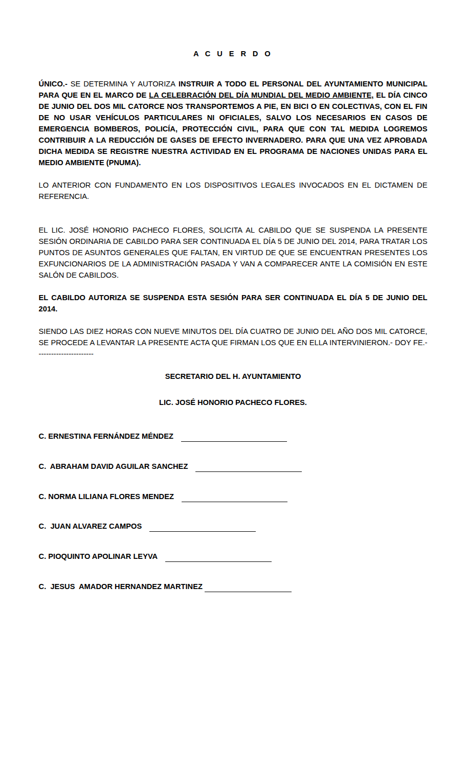A C U E R D O
ÚNICO.- SE DETERMINA Y AUTORIZA INSTRUIR A TODO EL PERSONAL DEL AYUNTAMIENTO MUNICIPAL PARA QUE EN EL MARCO DE LA CELEBRACIÓN DEL DÍA MUNDIAL DEL MEDIO AMBIENTE, EL DÍA CINCO DE JUNIO DEL DOS MIL CATORCE NOS TRANSPORTEMOS A PIE, EN BICI O EN COLECTIVAS, CON EL FIN DE NO USAR VEHÍCULOS PARTICULARES NI OFICIALES, SALVO LOS NECESARIOS EN CASOS DE EMERGENCIA BOMBEROS, POLICÍA, PROTECCIÓN CIVIL, PARA QUE CON TAL MEDIDA LOGREMOS CONTRIBUIR A LA REDUCCIÓN DE GASES DE EFECTO INVERNADERO. PARA QUE UNA VEZ APROBADA DICHA MEDIDA SE REGISTRE NUESTRA ACTIVIDAD EN EL PROGRAMA DE NACIONES UNIDAS PARA EL MEDIO AMBIENTE (PNUMA).
LO ANTERIOR CON FUNDAMENTO EN LOS DISPOSITIVOS LEGALES INVOCADOS EN EL DICTAMEN DE REFERENCIA.
EL LIC. JOSÉ HONORIO PACHECO FLORES, SOLICITA AL CABILDO QUE SE SUSPENDA LA PRESENTE SESIÓN ORDINARIA DE CABILDO PARA SER CONTINUADA EL DÍA 5 DE JUNIO DEL 2014, PARA TRATAR LOS PUNTOS DE ASUNTOS GENERALES QUE FALTAN, EN VIRTUD DE QUE SE ENCUENTRAN PRESENTES LOS EXFUNCIONARIOS DE LA ADMINISTRACIÓN PASADA Y VAN A COMPARECER ANTE LA COMISIÓN EN ESTE SALÓN DE CABILDOS.
EL CABILDO AUTORIZA SE SUSPENDA ESTA SESIÓN PARA SER CONTINUADA EL DÍA 5 DE JUNIO DEL 2014.
SIENDO LAS DIEZ HORAS CON NUEVE MINUTOS DEL DÍA CUATRO DE JUNIO DEL AÑO DOS MIL CATORCE, SE PROCEDE A LEVANTAR LA PRESENTE ACTA QUE FIRMAN LOS QUE EN ELLA INTERVINIERON.- DOY FE.-----------------------
SECRETARIO DEL H. AYUNTAMIENTO
LIC. JOSÉ HONORIO PACHECO FLORES.
C. ERNESTINA FERNÁNDEZ MÉNDEZ
C. ABRAHAM DAVID AGUILAR SANCHEZ
C. NORMA LILIANA FLORES MENDEZ
C. JUAN ALVAREZ CAMPOS
C. PIOQUINTO APOLINAR LEYVA
C. JESUS AMADOR HERNANDEZ MARTINEZ